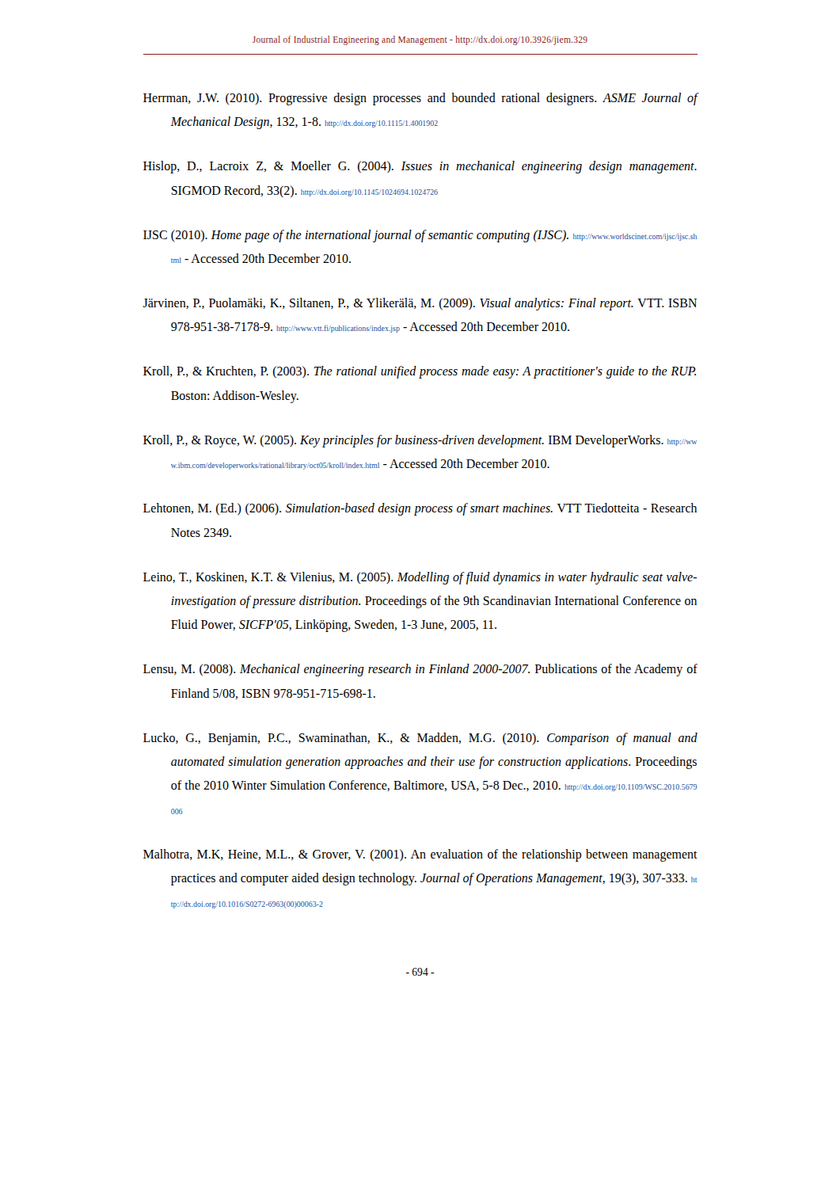Journal of Industrial Engineering and Management - http://dx.doi.org/10.3926/jiem.329
Herrman, J.W. (2010). Progressive design processes and bounded rational designers. ASME Journal of Mechanical Design, 132, 1-8. http://dx.doi.org/10.1115/1.4001902
Hislop, D., Lacroix Z, & Moeller G. (2004). Issues in mechanical engineering design management. SIGMOD Record, 33(2). http://dx.doi.org/10.1145/1024694.1024726
IJSC (2010). Home page of the international journal of semantic computing (IJSC). http://www.worldscinet.com/ijsc/ijsc.shtml - Accessed 20th December 2010.
Järvinen, P., Puolamäki, K., Siltanen, P., & Ylikerälä, M. (2009). Visual analytics: Final report. VTT. ISBN 978-951-38-7178-9. http://www.vtt.fi/publications/index.jsp - Accessed 20th December 2010.
Kroll, P., & Kruchten, P. (2003). The rational unified process made easy: A practitioner's guide to the RUP. Boston: Addison-Wesley.
Kroll, P., & Royce, W. (2005). Key principles for business-driven development. IBM DeveloperWorks. http://www.ibm.com/developerworks/rational/library/oct05/kroll/index.html - Accessed 20th December 2010.
Lehtonen, M. (Ed.) (2006). Simulation-based design process of smart machines. VTT Tiedotteita - Research Notes 2349.
Leino, T., Koskinen, K.T. & Vilenius, M. (2005). Modelling of fluid dynamics in water hydraulic seat valve-investigation of pressure distribution. Proceedings of the 9th Scandinavian International Conference on Fluid Power, SICFP'05, Linköping, Sweden, 1-3 June, 2005, 11.
Lensu, M. (2008). Mechanical engineering research in Finland 2000-2007. Publications of the Academy of Finland 5/08, ISBN 978-951-715-698-1.
Lucko, G., Benjamin, P.C., Swaminathan, K., & Madden, M.G. (2010). Comparison of manual and automated simulation generation approaches and their use for construction applications. Proceedings of the 2010 Winter Simulation Conference, Baltimore, USA, 5-8 Dec., 2010. http://dx.doi.org/10.1109/WSC.2010.5679006
Malhotra, M.K, Heine, M.L., & Grover, V. (2001). An evaluation of the relationship between management practices and computer aided design technology. Journal of Operations Management, 19(3), 307-333. http://dx.doi.org/10.1016/S0272-6963(00)00063-2
- 694 -